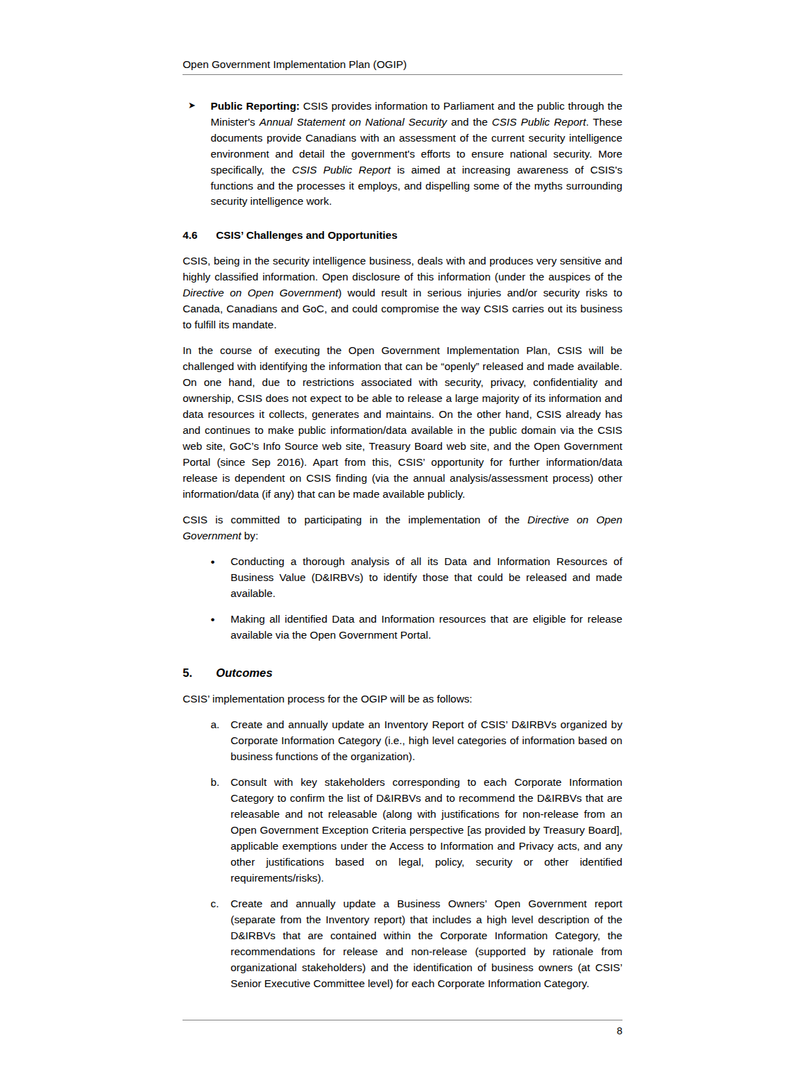Open Government Implementation Plan (OGIP)
Public Reporting: CSIS provides information to Parliament and the public through the Minister's Annual Statement on National Security and the CSIS Public Report. These documents provide Canadians with an assessment of the current security intelligence environment and detail the government's efforts to ensure national security. More specifically, the CSIS Public Report is aimed at increasing awareness of CSIS's functions and the processes it employs, and dispelling some of the myths surrounding security intelligence work.
4.6 CSIS’ Challenges and Opportunities
CSIS, being in the security intelligence business, deals with and produces very sensitive and highly classified information. Open disclosure of this information (under the auspices of the Directive on Open Government) would result in serious injuries and/or security risks to Canada, Canadians and GoC, and could compromise the way CSIS carries out its business to fulfill its mandate.
In the course of executing the Open Government Implementation Plan, CSIS will be challenged with identifying the information that can be “openly” released and made available. On one hand, due to restrictions associated with security, privacy, confidentiality and ownership, CSIS does not expect to be able to release a large majority of its information and data resources it collects, generates and maintains. On the other hand, CSIS already has and continues to make public information/data available in the public domain via the CSIS web site, GoC’s Info Source web site, Treasury Board web site, and the Open Government Portal (since Sep 2016). Apart from this, CSIS’ opportunity for further information/data release is dependent on CSIS finding (via the annual analysis/assessment process) other information/data (if any) that can be made available publicly.
CSIS is committed to participating in the implementation of the Directive on Open Government by:
Conducting a thorough analysis of all its Data and Information Resources of Business Value (D&IRBVs) to identify those that could be released and made available.
Making all identified Data and Information resources that are eligible for release available via the Open Government Portal.
5. Outcomes
CSIS’ implementation process for the OGIP will be as follows:
Create and annually update an Inventory Report of CSIS’ D&IRBVs organized by Corporate Information Category (i.e., high level categories of information based on business functions of the organization).
Consult with key stakeholders corresponding to each Corporate Information Category to confirm the list of D&IRBVs and to recommend the D&IRBVs that are releasable and not releasable (along with justifications for non-release from an Open Government Exception Criteria perspective [as provided by Treasury Board], applicable exemptions under the Access to Information and Privacy acts, and any other justifications based on legal, policy, security or other identified requirements/risks).
Create and annually update a Business Owners’ Open Government report (separate from the Inventory report) that includes a high level description of the D&IRBVs that are contained within the Corporate Information Category, the recommendations for release and non-release (supported by rationale from organizational stakeholders) and the identification of business owners (at CSIS’ Senior Executive Committee level) for each Corporate Information Category.
8